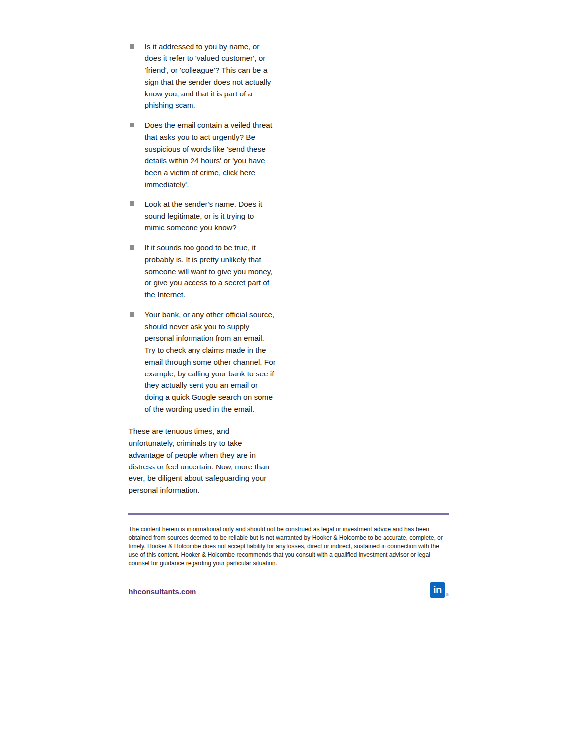Is it addressed to you by name, or does it refer to 'valued customer', or 'friend', or 'colleague'? This can be a sign that the sender does not actually know you, and that it is part of a phishing scam.
Does the email contain a veiled threat that asks you to act urgently? Be suspicious of words like 'send these details within 24 hours' or 'you have been a victim of crime, click here immediately'.
Look at the sender's name. Does it sound legitimate, or is it trying to mimic someone you know?
If it sounds too good to be true, it probably is. It is pretty unlikely that someone will want to give you money, or give you access to a secret part of the Internet.
Your bank, or any other official source, should never ask you to supply personal information from an email. Try to check any claims made in the email through some other channel. For example, by calling your bank to see if they actually sent you an email or doing a quick Google search on some of the wording used in the email.
These are tenuous times, and unfortunately, criminals try to take advantage of people when they are in distress or feel uncertain. Now, more than ever, be diligent about safeguarding your personal information.
The content herein is informational only and should not be construed as legal or investment advice and has been obtained from sources deemed to be reliable but is not warranted by Hooker & Holcombe to be accurate, complete, or timely. Hooker & Holcombe does not accept liability for any losses, direct or indirect, sustained in connection with the use of this content. Hooker & Holcombe recommends that you consult with a qualified investment advisor or legal counsel for guidance regarding your particular situation.
hhconsultants.com in®